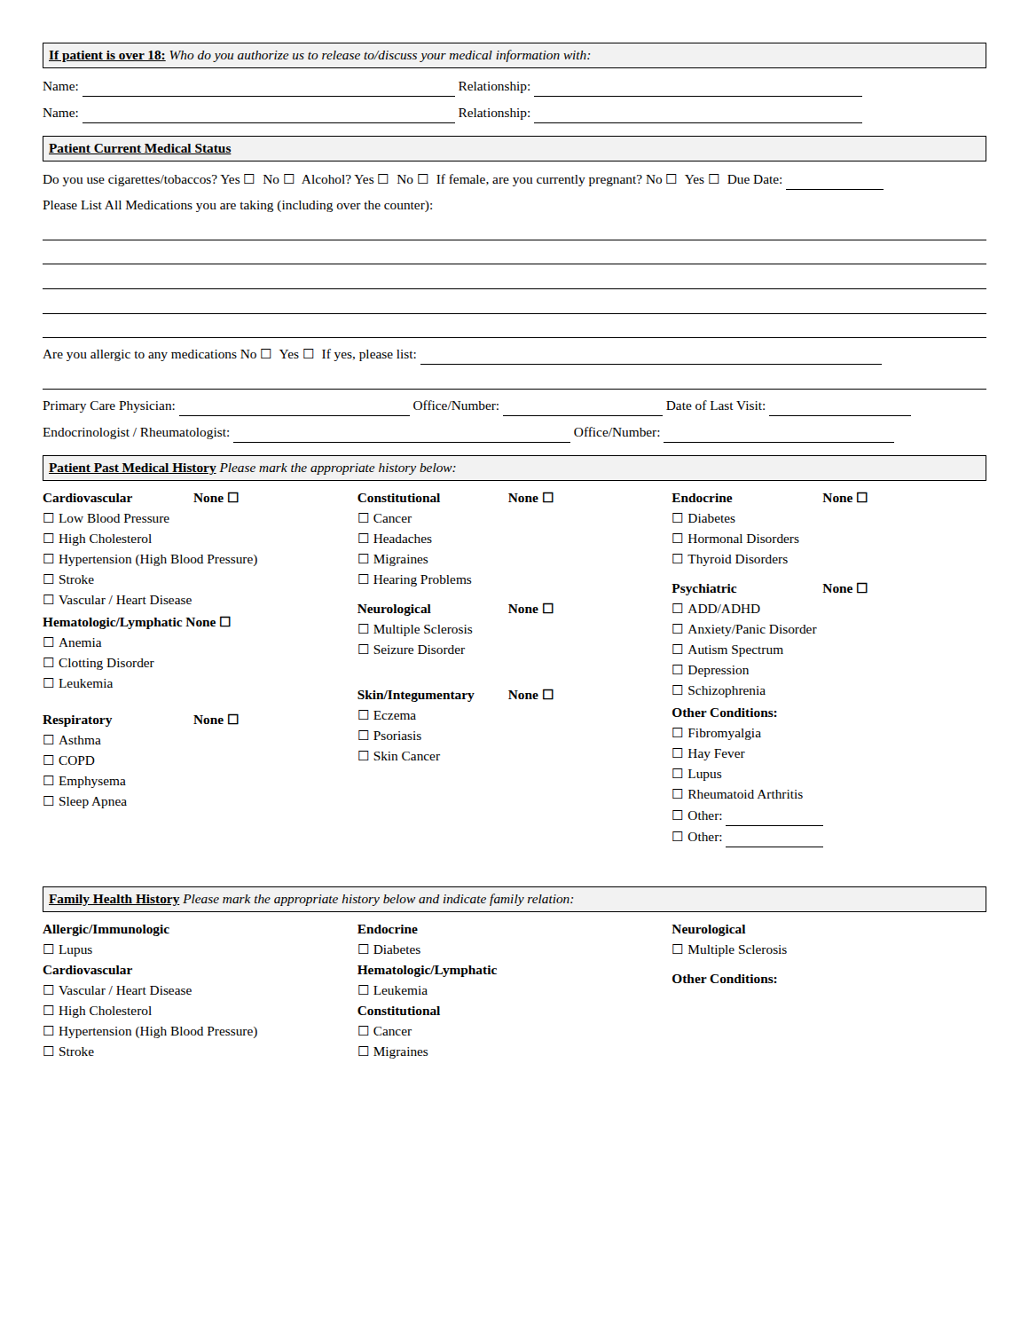If patient is over 18: Who do you authorize us to release to/discuss your medical information with:
Name: Relationship:
Name: Relationship:
Patient Current Medical Status
Do you use cigarettes/tobaccos? Yes No Alcohol? Yes No If female, are you currently pregnant? No Yes Due Date:
Please List All Medications you are taking (including over the counter):
Are you allergic to any medications No Yes If yes, please list:
Primary Care Physician: Office/Number: Date of Last Visit:
Endocrinologist / Rheumatologist: Office/Number:
Patient Past Medical History Please mark the appropriate history below:
Cardiovascular None
Low Blood Pressure
High Cholesterol
Hypertension (High Blood Pressure)
Stroke
Vascular / Heart Disease
Hematologic/Lymphatic None
Anemia
Clotting Disorder
Leukemia
Respiratory None
Asthma
COPD
Emphysema
Sleep Apnea
Constitutional None
Cancer
Headaches
Migraines
Hearing Problems
Neurological None
Multiple Sclerosis
Seizure Disorder
Skin/Integumentary None
Eczema
Psoriasis
Skin Cancer
Endocrine None
Diabetes
Hormonal Disorders
Thyroid Disorders
Psychiatric None
ADD/ADHD
Anxiety/Panic Disorder
Autism Spectrum
Depression
Schizophrenia
Other Conditions:
Fibromyalgia
Hay Fever
Lupus
Rheumatoid Arthritis
Other:
Other:
Family Health History Please mark the appropriate history below and indicate family relation:
Allergic/Immunologic
Lupus
Cardiovascular
Vascular / Heart Disease
High Cholesterol
Hypertension (High Blood Pressure)
Stroke
Endocrine
Diabetes
Hematologic/Lymphatic
Leukemia
Constitutional
Cancer
Migraines
Neurological
Multiple Sclerosis
Other Conditions: